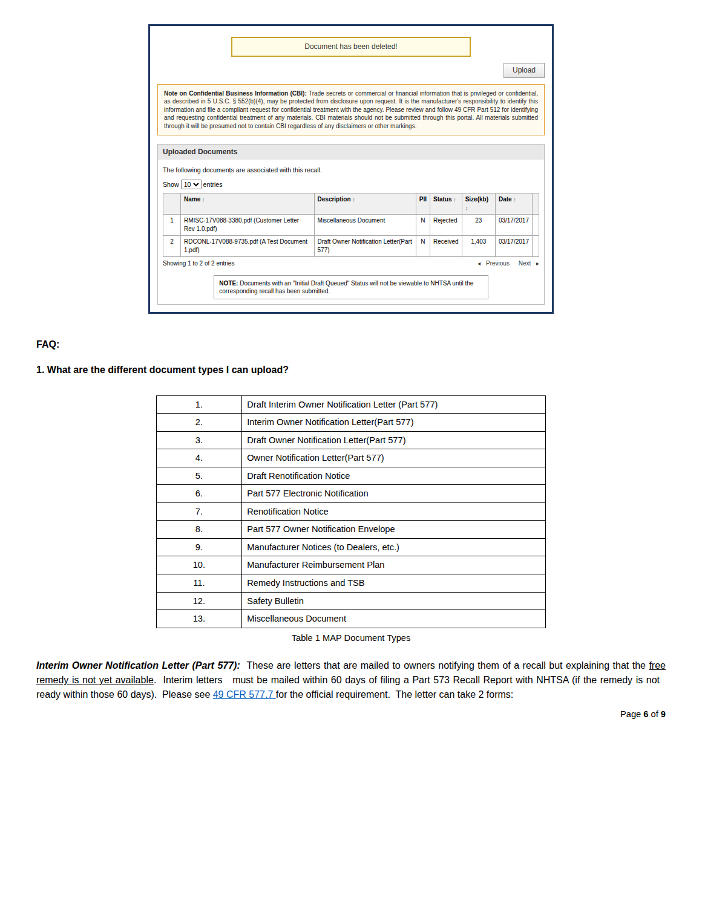Document has been deleted!
Upload
Note on Confidential Business Information (CBI): Trade secrets or commercial or financial information that is privileged or confidential, as described in 5 U.S.C. § 552(b)(4), may be protected from disclosure upon request. It is the manufacturer's responsibility to identify this information and file a compliant request for confidential treatment with the agency. Please review and follow 49 CFR Part 512 for identifying and requesting confidential treatment of any materials. CBI materials should not be submitted through this portal. All materials submitted through it will be presumed not to contain CBI regardless of any disclaimers or other markings.
Uploaded Documents
The following documents are associated with this recall.
Show 10 entries
| | Name | Description | PII | Status | Size(kb) | Date | |
| --- | --- | --- | --- | --- | --- | --- | --- |
| 1 | RMISC-17V088-3380.pdf (Customer Letter Rev 1.0.pdf) | Miscellaneous Document | N | Rejected | 23 | 03/17/2017 | |
| 2 | RDCONL-17V088-9735.pdf (A Test Document 1.pdf) | Draft Owner Notification Letter(Part 577) | N | Received | 1,403 | 03/17/2017 | |
Showing 1 to 2 of 2 entries
◂ Previous Next ▸
NOTE: Documents with an "Initial Draft Queued" Status will not be viewable to NHTSA until the corresponding recall has been submitted.
FAQ:
1. What are the different document types I can upload?
| 1. | Draft Interim Owner Notification Letter (Part 577) |
| 2. | Interim Owner Notification Letter(Part 577) |
| 3. | Draft Owner Notification Letter(Part 577) |
| 4. | Owner Notification Letter(Part 577) |
| 5. | Draft Renotification Notice |
| 6. | Part 577 Electronic Notification |
| 7. | Renotification Notice |
| 8. | Part 577 Owner Notification Envelope |
| 9. | Manufacturer Notices (to Dealers, etc.) |
| 10. | Manufacturer Reimbursement Plan |
| 11. | Remedy Instructions and TSB |
| 12. | Safety Bulletin |
| 13. | Miscellaneous Document |
Table 1 MAP Document Types
Interim Owner Notification Letter (Part 577): These are letters that are mailed to owners notifying them of a recall but explaining that the free remedy is not yet available. Interim letters must be mailed within 60 days of filing a Part 573 Recall Report with NHTSA (if the remedy is not ready within those 60 days). Please see 49 CFR 577.7 for the official requirement. The letter can take 2 forms:
Page 6 of 9